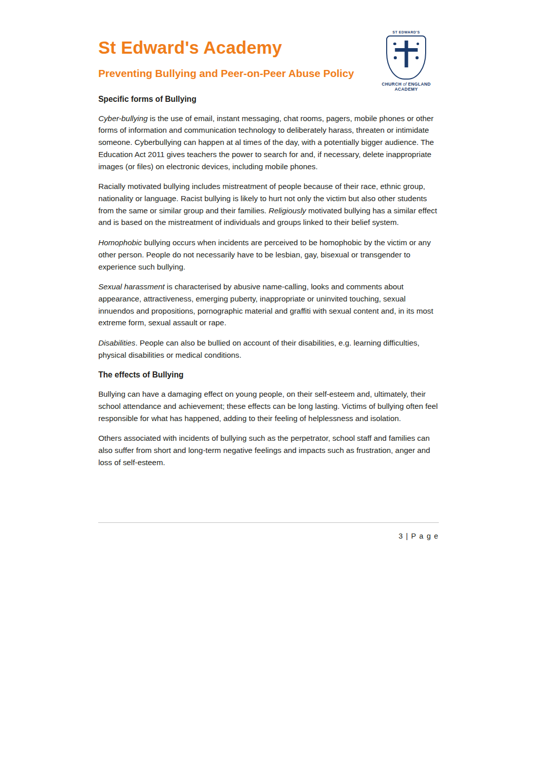St Edward's
CHURCH of ENGLAND
ACADEMY
St Edward's Academy
Preventing Bullying and Peer-on-Peer Abuse Policy
Specific forms of Bullying
Cyber-bullying is the use of email, instant messaging, chat rooms, pagers, mobile phones or other forms of information and communication technology to deliberately harass, threaten or intimidate someone. Cyberbullying can happen at al times of the day, with a potentially bigger audience. The Education Act 2011 gives teachers the power to search for and, if necessary, delete inappropriate images (or files) on electronic devices, including mobile phones.
Racially motivated bullying includes mistreatment of people because of their race, ethnic group, nationality or language. Racist bullying is likely to hurt not only the victim but also other students from the same or similar group and their families. Religiously motivated bullying has a similar effect and is based on the mistreatment of individuals and groups linked to their belief system.
Homophobic bullying occurs when incidents are perceived to be homophobic by the victim or any other person. People do not necessarily have to be lesbian, gay, bisexual or transgender to experience such bullying.
Sexual harassment is characterised by abusive name-calling, looks and comments about appearance, attractiveness, emerging puberty, inappropriate or uninvited touching, sexual innuendos and propositions, pornographic material and graffiti with sexual content and, in its most extreme form, sexual assault or rape.
Disabilities. People can also be bullied on account of their disabilities, e.g. learning difficulties, physical disabilities or medical conditions.
The effects of Bullying
Bullying can have a damaging effect on young people, on their self-esteem and, ultimately, their school attendance and achievement; these effects can be long lasting. Victims of bullying often feel responsible for what has happened, adding to their feeling of helplessness and isolation.
Others associated with incidents of bullying such as the perpetrator, school staff and families can also suffer from short and long-term negative feelings and impacts such as frustration, anger and loss of self-esteem.
3 | P a g e